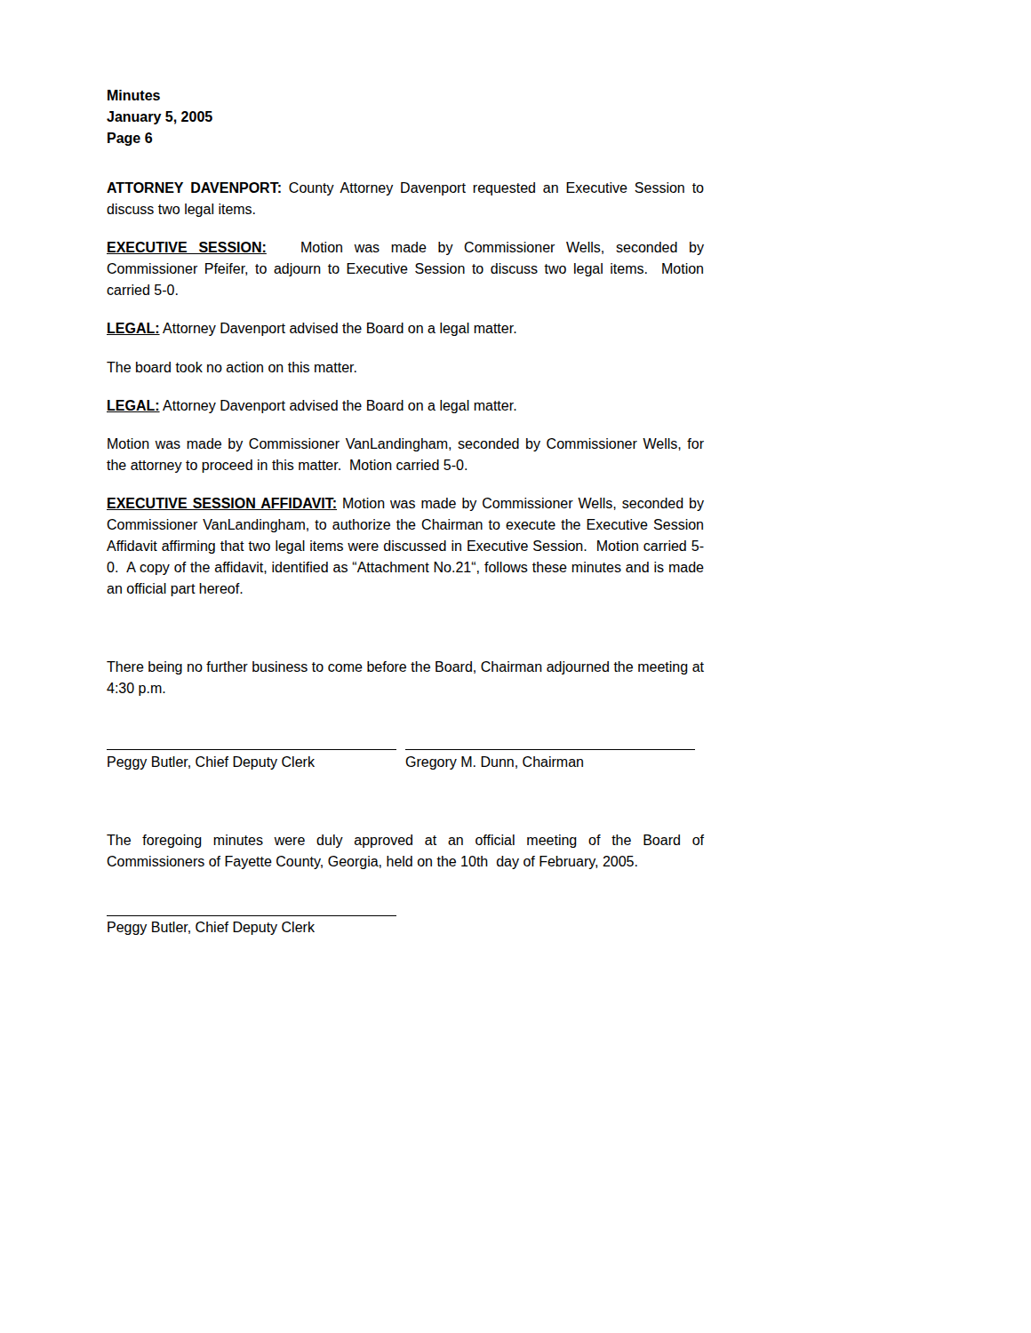Minutes
January 5, 2005
Page 6
ATTORNEY DAVENPORT: County Attorney Davenport requested an Executive Session to discuss two legal items.
EXECUTIVE SESSION: Motion was made by Commissioner Wells, seconded by Commissioner Pfeifer, to adjourn to Executive Session to discuss two legal items. Motion carried 5-0.
LEGAL: Attorney Davenport advised the Board on a legal matter.
The board took no action on this matter.
LEGAL: Attorney Davenport advised the Board on a legal matter.
Motion was made by Commissioner VanLandingham, seconded by Commissioner Wells, for the attorney to proceed in this matter. Motion carried 5-0.
EXECUTIVE SESSION AFFIDAVIT: Motion was made by Commissioner Wells, seconded by Commissioner VanLandingham, to authorize the Chairman to execute the Executive Session Affidavit affirming that two legal items were discussed in Executive Session. Motion carried 5-0. A copy of the affidavit, identified as “Attachment No.21“, follows these minutes and is made an official part hereof.
There being no further business to come before the Board, Chairman adjourned the meeting at 4:30 p.m.
| Peggy Butler, Chief Deputy Clerk | Gregory M. Dunn, Chairman |
The foregoing minutes were duly approved at an official meeting of the Board of Commissioners of Fayette County, Georgia, held on the 10th day of February, 2005.
Peggy Butler, Chief Deputy Clerk